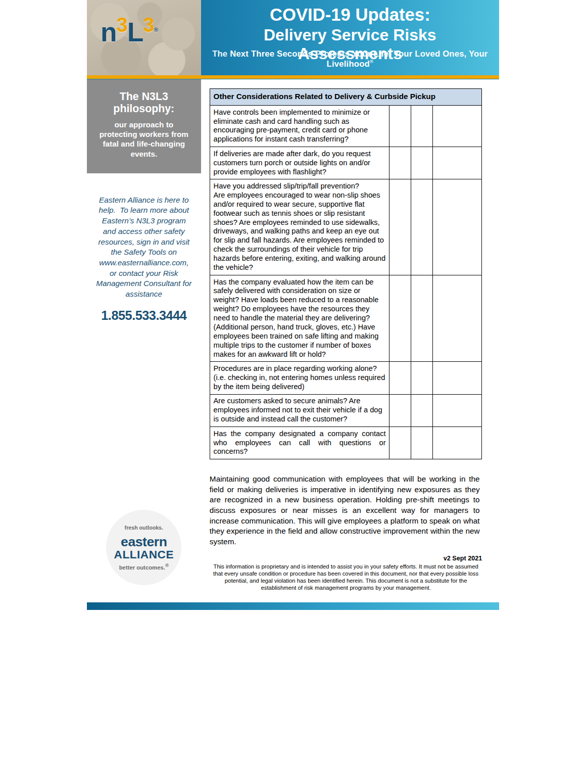n 3 L 3®
COVID-19 Updates:
Delivery Service Risks Assessments
The Next Three Seconds Protects Your Life, Your Loved Ones, Your Livelihood®
The N3L3
philosophy:
our approach to protecting workers from fatal and life-changing events.
Eastern Alliance is here to help. To learn more about Eastern’s N3L3 program and access other safety resources, sign in and visit the Safety Tools on www.easternalliance.com, or contact your Risk Management Consultant for assistance
1.855.533.3444
fresh outlooks.
eastern ALLIANCE better outcomes.®
| Other Considerations Related to Delivery & Curbside Pickup |
| --- |
| Have controls been implemented to minimize or eliminate cash and card handling such as encouraging pre-payment, credit card or phone applications for instant cash transferring? | | | |
| If deliveries are made after dark, do you request customers turn porch or outside lights on and/or provide employees with flashlight? | | | |
| Have you addressed slip/trip/fall prevention? Are employees encouraged to wear non-slip shoes and/or required to wear secure, supportive flat footwear such as tennis shoes or slip resistant shoes? Are employees reminded to use sidewalks, driveways, and walking paths and keep an eye out for slip and fall hazards. Are employees reminded to check the surroundings of their vehicle for trip hazards before entering, exiting, and walking around the vehicle? | | | |
| Has the company evaluated how the item can be safely delivered with consideration on size or weight? Have loads been reduced to a reasonable weight? Do employees have the resources they need to handle the material they are delivering? (Additional person, hand truck, gloves, etc.) Have employees been trained on safe lifting and making multiple trips to the customer if number of boxes makes for an awkward lift or hold? | | | |
| Procedures are in place regarding working alone? (i.e. checking in, not entering homes unless required by the item being delivered) | | | |
| Are customers asked to secure animals? Are employees informed not to exit their vehicle if a dog is outside and instead call the customer? | | | |
| Has the company designated a company contact who employees can call with questions or concerns? | | | |
Maintaining good communication with employees that will be working in the field or making deliveries is imperative in identifying new exposures as they are recognized in a new business operation. Holding pre-shift meetings to discuss exposures or near misses is an excellent way for managers to increase communication. This will give employees a platform to speak on what they experience in the field and allow constructive improvement within the new system.
v2 Sept 2021
This information is proprietary and is intended to assist you in your safety efforts. It must not be assumed that every unsafe condition or procedure has been covered in this document, nor that every possible loss potential, and legal violation has been identified herein. This document is not a substitute for the establishment of risk management programs by your management.